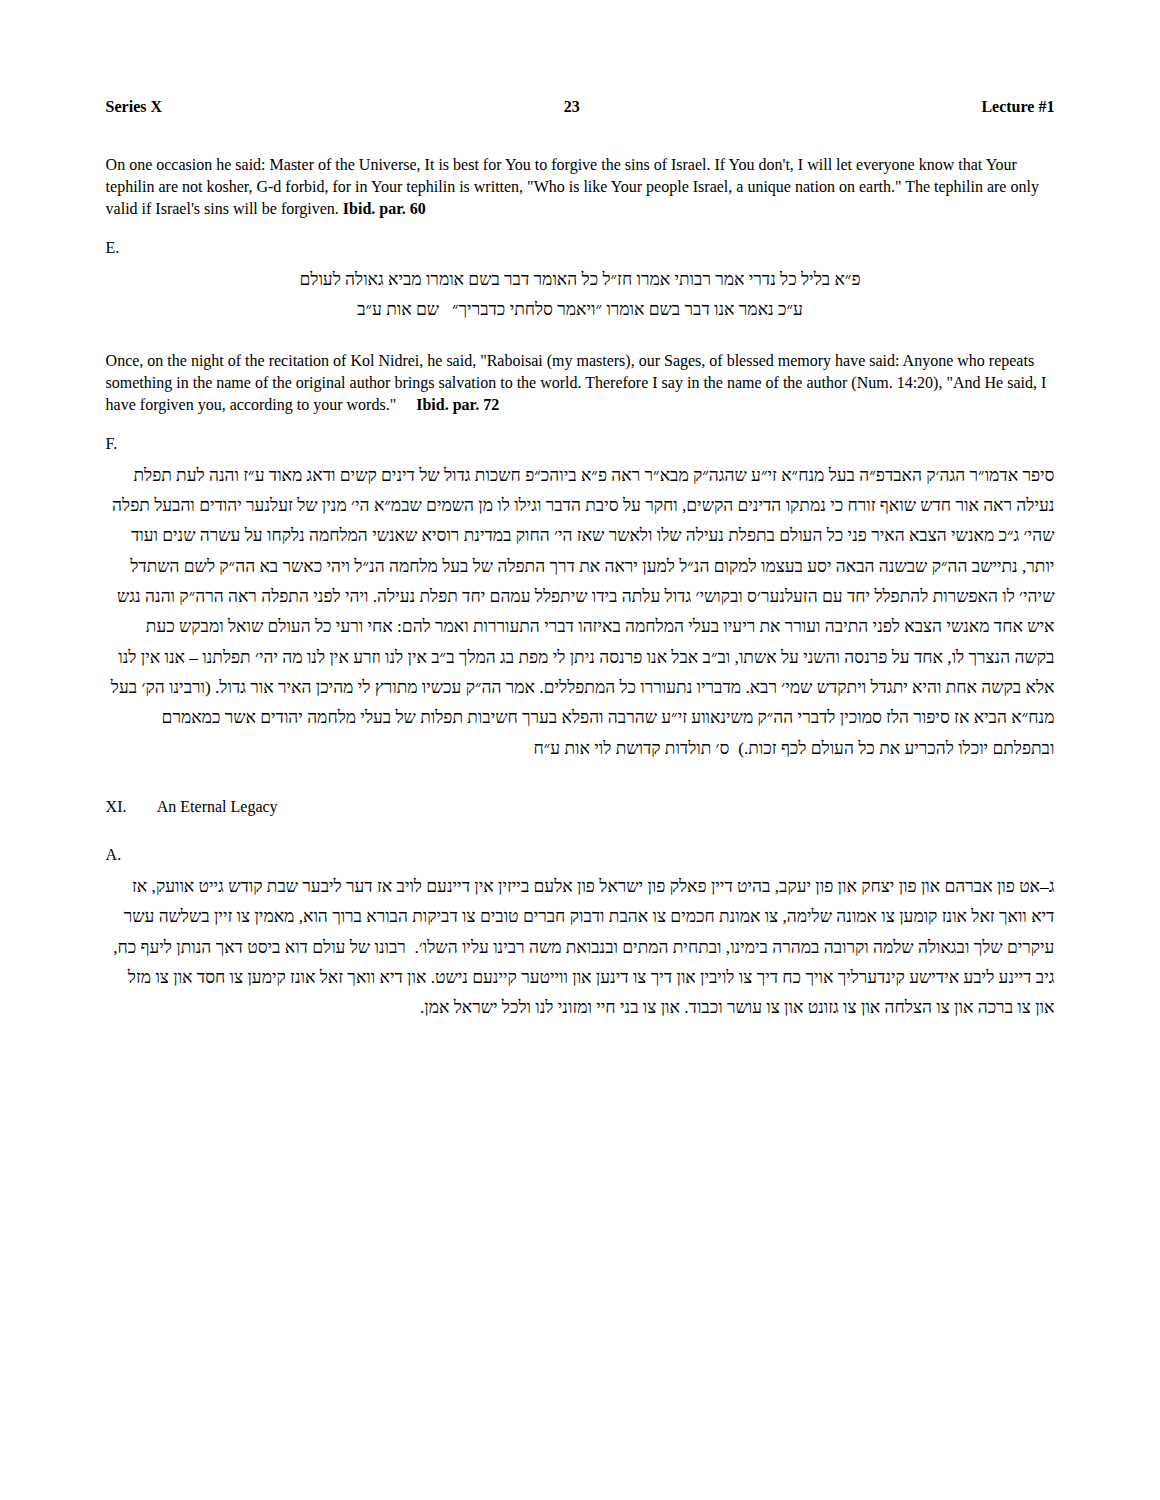Series X 23 Lecture #1
On one occasion he said: Master of the Universe, It is best for You to forgive the sins of Israel. If You don't, I will let everyone know that Your tephilin are not kosher, G-d forbid, for in Your tephilin is written, "Who is like Your people Israel, a unique nation on earth." The tephilin are only valid if Israel's sins will be forgiven. Ibid. par. 60
E.
פ״א בליל כל נדרי אמר רבותי אמרו חז״ל כל האומר דבר בשם אומרו מביא גאולה לעולם
ע״כ נאמר אנו דבר בשם אומרו ״ויאמר סלחתי כדבריך״ שם אות ע״ב
Once, on the night of the recitation of Kol Nidrei, he said, "Raboisai (my masters), our Sages, of blessed memory have said: Anyone who repeats something in the name of the original author brings salvation to the world. Therefore I say in the name of the author (Num. 14:20), "And He said, I have forgiven you, according to your words." Ibid. par. 72
F.
סיפר אדמו״ר הגה׳ק האבדפ״ה בעל מנח״א זי״ע שהגה״ק מבא״ר ראה פ״א ביוהכ״פ חשכות גדול של דינים קשים ודאג מאוד ע״ז והנה לעת תפלת נעילה ראה אור חדש שואף זורח כי נמתקו הדינים הקשים, וחקר על סיבת הדבר וגילו לו מן השמים שבמ״א הי׳ מנין של זעלנער יהודים והבעל תפלה שהי׳ ג״כ מאנשי הצבא האיר פני כל העולם בתפלת נעילה שלו ולאשר שאז הי׳ החוק במדינת רוסיא שאנשי המלחמה נלקחו על עשרה שנים ועוד יותר, נתיישב הה״ק שבשנה הבאה יסע בעצמו למקום הנ״ל למען יראה את דרך התפלה של בעל מלחמה הנ״ל ויהי כאשר בא הה״ק לשם השתדל שיהי׳ לו האפשרות להתפלל יחד עם הזעלנער׳ס ובקושי׳ גדול עלתה בידו שיתפלל עמהם יחד תפלת נעילה. ויהי לפני התפלה ראה הרה״ק והנה נגש איש אחד מאנשי הצבא לפני התיבה ועורר את ריעיו בעלי המלחמה באיזהו דברי התעוררות ואמר להם: אחי ורעי כל העולם שואל ומבקש כעת בקשה הנצרך לו, אחד על פרנסה והשני על אשתו, וב״ב אבל אנו פרנסה ניתן לי מפת בג המלך ב״ב אין לנו וזרע אין לנו מה יהי׳ תפלתנו – אנו אין לנו אלא בקשה אחת והיא יתגדל ויתקדש שמי׳ רבא. מדבריו נתעוררו כל המתפללים. אמר הה״ק עכשיו מתורץ לי מהיכן האיר אור גדול. (ורבינו הק׳ בעל מנח״א הביא אז סיפור הלז סמוכין לדברי הה״ק משינאווע זי״ע שהרבה והפלא בערך חשיבות תפלות של בעלי מלחמה יהודים אשר כמאמרם ובתפלתם יוכלו להכריע את כל העולם לכף זכות.) ס׳ תולדות קדושת לוי אות ע״ח
XI. An Eternal Legacy
A.
ג–אט פון אברהם און פון יצחק און פון יעקב, בהיט דיין פאלק פון ישראל פון אלעם בייזין אין דיינעם לויב אז דער ליבער שבת קודש גייט אוועק, אז דיא וואך זאל אונז קומען צו אמונה שלימה, צו אמונת חכמים צו אהבת ודבוק חברים טובים צו דביקות הבורא ברוך הוא, מאמין צו זיין בשלשה עשר עיקרים שלך ובגאולה שלמה וקרובה במהרה בימינו, ובתחית המתים ובנבואת משה רבינו עליו השלו׳. רבונו של עולם דוא ביסט דאך הנותן ליעף כח, גיב דיינע ליבע אידישע קינדערליך אויך כח דיך צו לויבין און דיך צו דינען און ווייטער קיינעם נישט. און דיא וואך זאל אונז קימען צו חסד און צו מזל און צו ברכה און צו הצלחה און צו גזונט און צו עושר וכבוד. און צו בני חיי ומזוני לנו ולכל ישראל אמן.